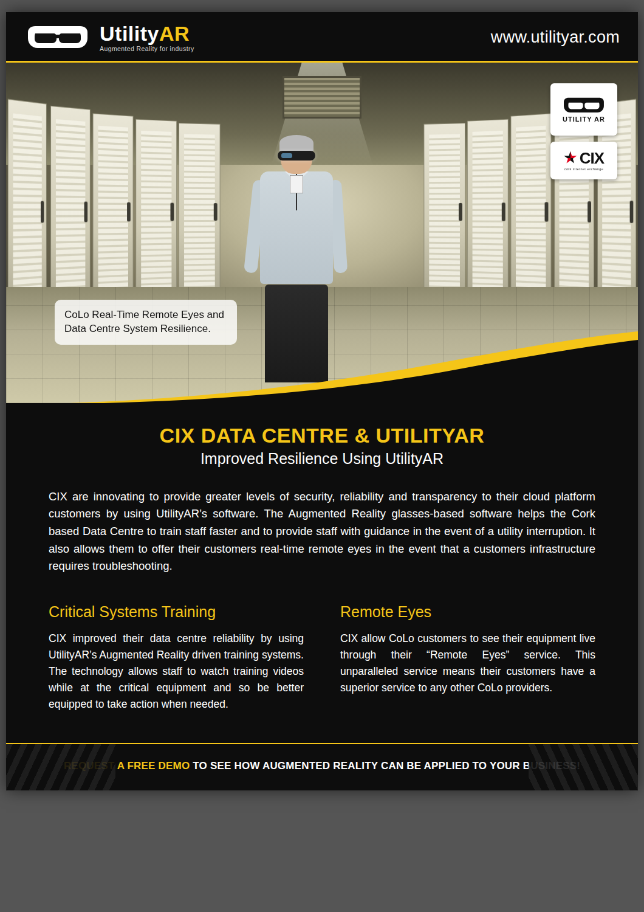UtilityAR
Augmented Reality for industry
www.utilityar.com
UTILITY AR
CIX
cork internet exchange
CoLo Real-Time Remote Eyes and Data Centre System Resilience.
CIX DATA CENTRE & UTILITYAR
Improved Resilience Using UtilityAR
CIX are innovating to provide greater levels of security, reliability and transparency to their cloud platform customers by using UtilityAR’s software. The Augmented Reality glasses-based software helps the Cork based Data Centre to train staff faster and to provide staff with guidance in the event of a utility interruption. It also allows them to offer their customers real-time remote eyes in the event that a customers infrastructure requires troubleshooting.
Critical Systems Training
CIX improved their data centre reliability by using UtilityAR’s Augmented Reality driven training systems. The technology allows staff to watch training videos while at the critical equipment and so be better equipped to take action when needed.
Remote Eyes
CIX allow CoLo customers to see their equipment live through their “Remote Eyes” service. This unparalleled service means their customers have a superior service to any other CoLo providers.
REQUEST A FREE DEMO TO SEE HOW AUGMENTED REALITY CAN BE APPLIED TO YOUR BUSINESS!